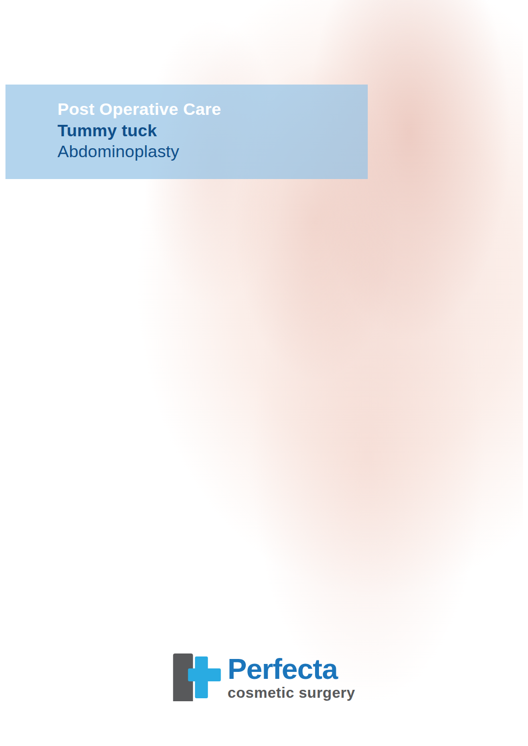Post Operative Care Tummy tuck Abdominoplasty
Perfecta cosmetic surgery